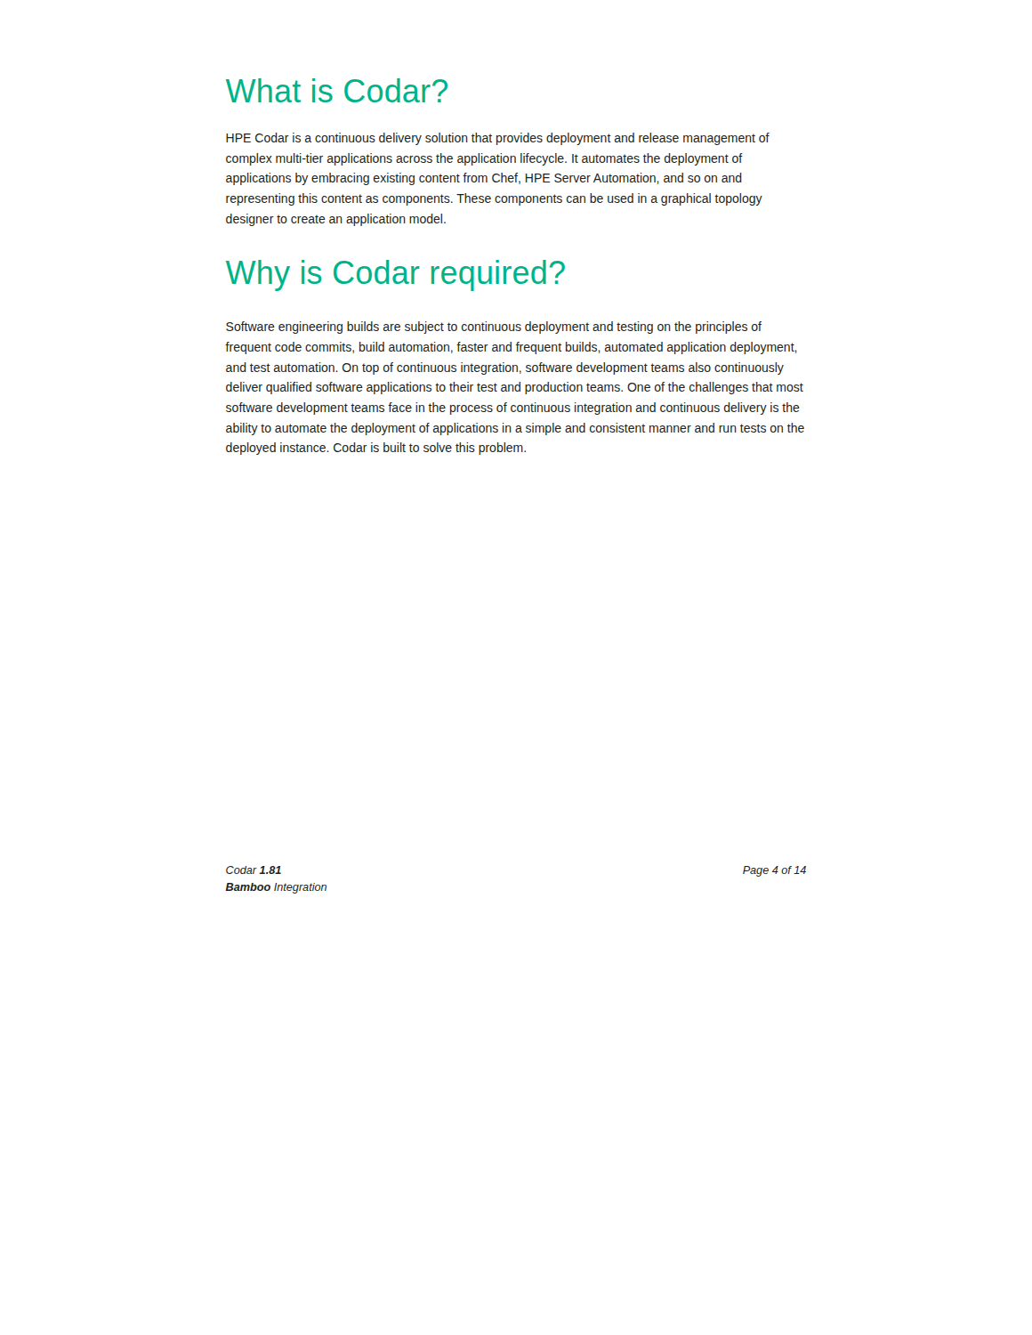What is Codar?
HPE Codar is a continuous delivery solution that provides deployment and release management of complex multi-tier applications across the application lifecycle. It automates the deployment of applications by embracing existing content from Chef, HPE Server Automation, and so on and representing this content as components. These components can be used in a graphical topology designer to create an application model.
Why is Codar required?
Software engineering builds are subject to continuous deployment and testing on the principles of frequent code commits, build automation, faster and frequent builds, automated application deployment, and test automation. On top of continuous integration, software development teams also continuously deliver qualified software applications to their test and production teams. One of the challenges that most software development teams face in the process of continuous integration and continuous delivery is the ability to automate the deployment of applications in a simple and consistent manner and run tests on the deployed instance. Codar is built to solve this problem.
Codar 1.81
Bamboo Integration
Page 4 of 14